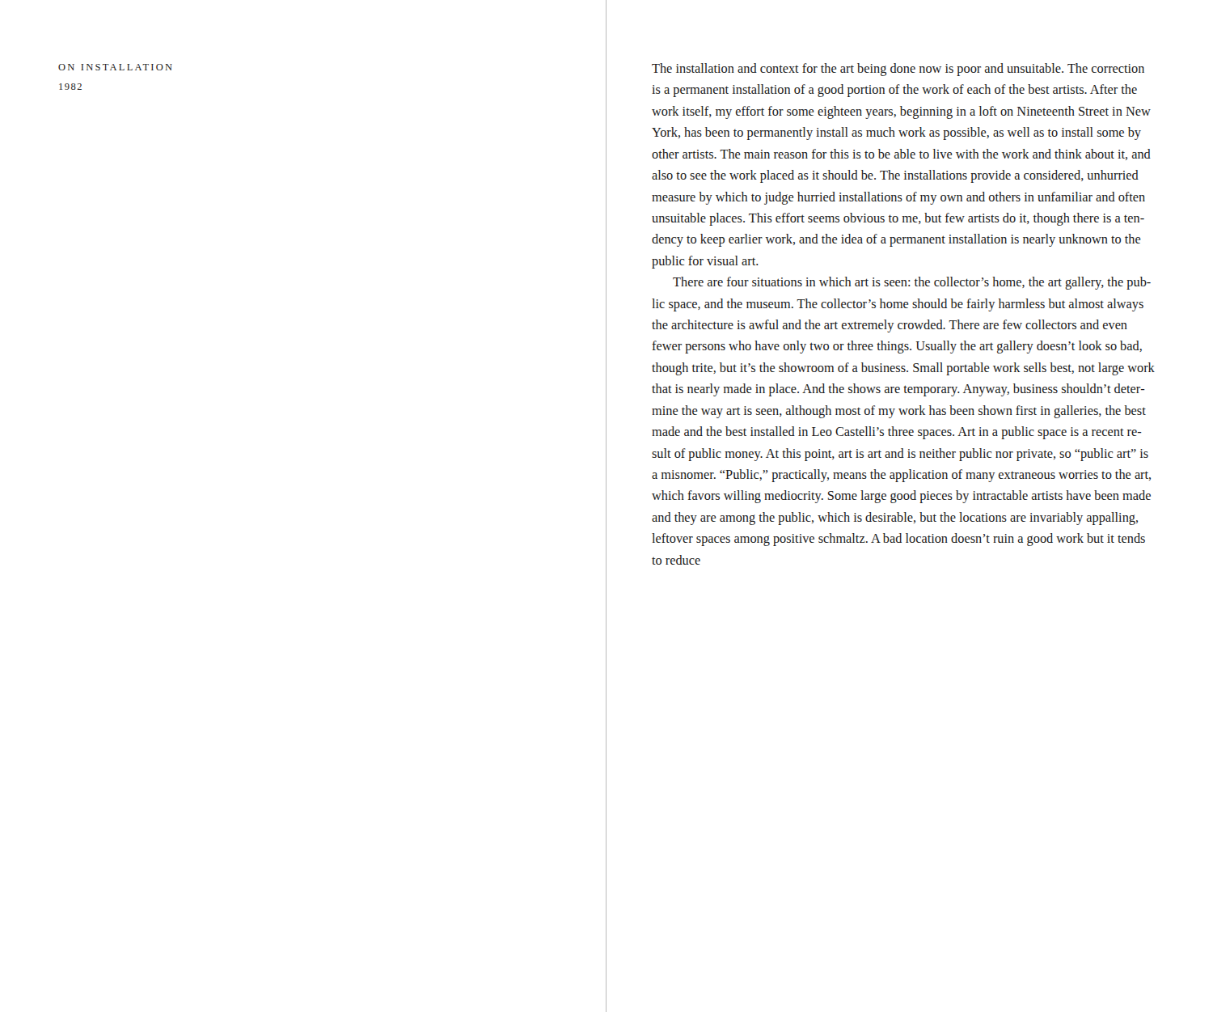On Installation
1982
The installation and context for the art being done now is poor and unsuitable. The correction is a permanent installation of a good portion of the work of each of the best artists. After the work itself, my effort for some eighteen years, beginning in a loft on Nineteenth Street in New York, has been to permanently install as much work as possible, as well as to install some by other artists. The main reason for this is to be able to live with the work and think about it, and also to see the work placed as it should be. The installations provide a considered, unhurried measure by which to judge hurried installations of my own and others in unfamiliar and often unsuitable places. This effort seems obvious to me, but few artists do it, though there is a tendency to keep earlier work, and the idea of a permanent installation is nearly unknown to the public for visual art.
There are four situations in which art is seen: the collector’s home, the art gallery, the public space, and the museum. The collector’s home should be fairly harmless but almost always the architecture is awful and the art extremely crowded. There are few collectors and even fewer persons who have only two or three things. Usually the art gallery doesn’t look so bad, though trite, but it’s the showroom of a business. Small portable work sells best, not large work that is nearly made in place. And the shows are temporary. Anyway, business shouldn’t determine the way art is seen, although most of my work has been shown first in galleries, the best made and the best installed in Leo Castelli’s three spaces. Art in a public space is a recent result of public money. At this point, art is art and is neither public nor private, so “public art” is a misnomer. “Public,” practically, means the application of many extraneous worries to the art, which favors willing mediocrity. Some large good pieces by intractable artists have been made and they are among the public, which is desirable, but the locations are invariably appalling, leftover spaces among positive schmaltz. A bad location doesn’t ruin a good work but it tends to reduce